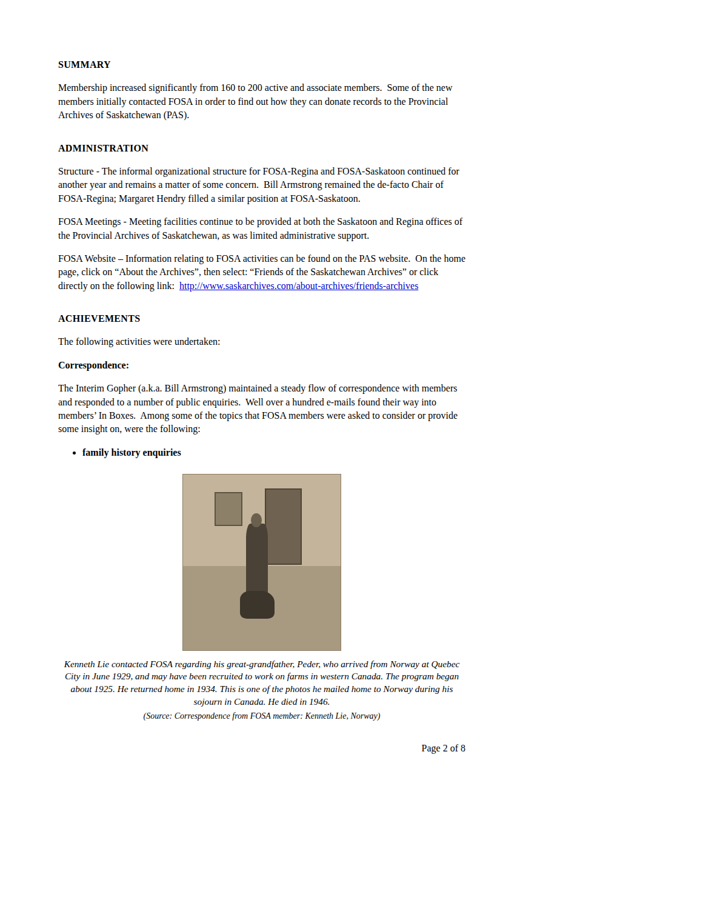SUMMARY
Membership increased significantly from 160 to 200 active and associate members. Some of the new members initially contacted FOSA in order to find out how they can donate records to the Provincial Archives of Saskatchewan (PAS).
ADMINISTRATION
Structure - The informal organizational structure for FOSA-Regina and FOSA-Saskatoon continued for another year and remains a matter of some concern. Bill Armstrong remained the de-facto Chair of FOSA-Regina; Margaret Hendry filled a similar position at FOSA-Saskatoon.
FOSA Meetings - Meeting facilities continue to be provided at both the Saskatoon and Regina offices of the Provincial Archives of Saskatchewan, as was limited administrative support.
FOSA Website – Information relating to FOSA activities can be found on the PAS website. On the home page, click on “About the Archives”, then select: “Friends of the Saskatchewan Archives” or click directly on the following link: http://www.saskarchives.com/about-archives/friends-archives
ACHIEVEMENTS
The following activities were undertaken:
Correspondence:
The Interim Gopher (a.k.a. Bill Armstrong) maintained a steady flow of correspondence with members and responded to a number of public enquiries. Well over a hundred e-mails found their way into members’ In Boxes. Among some of the topics that FOSA members were asked to consider or provide some insight on, were the following:
family history enquiries
Kenneth Lie contacted FOSA regarding his great-grandfather, Peder, who arrived from Norway at Quebec City in June 1929, and may have been recruited to work on farms in western Canada. The program began about 1925. He returned home in 1934. This is one of the photos he mailed home to Norway during his sojourn in Canada. He died in 1946. (Source: Correspondence from FOSA member: Kenneth Lie, Norway)
Page 2 of 8